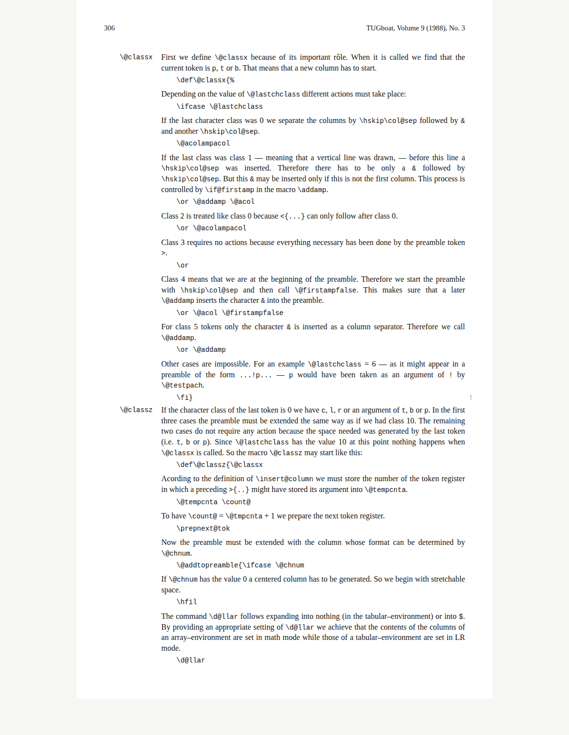306 TUGboat, Volume 9 (1988), No. 3
\@classx
First we define \@classx because of its important rôle. When it is called we find that the current token is p, t or b. That means that a new column has to start.
\def\@classx{%
Depending on the value of \@lastchclass different actions must take place:
\ifcase \@lastchclass
If the last character class was 0 we separate the columns by \hskip\col@sep followed by & and another \hskip\col@sep.
\@acolampacol
If the last class was class 1 — meaning that a vertical line was drawn, — before this line a \hskip\col@sep was inserted. Therefore there has to be only a & followed by \hskip\col@sep. But this & may be inserted only if this is not the first column. This process is controlled by \if@firstamp in the macro \addamp.
\or \@addamp \@acol
Class 2 is treated like class 0 because <{...} can only follow after class 0.
\or \@acolampacol
Class 3 requires no actions because everything necessary has been done by the preamble token >.
\or
Class 4 means that we are at the beginning of the preamble. Therefore we start the preamble with \hskip\col@sep and then call \@firstampfalse. This makes sure that a later \@addamp inserts the character & into the preamble.
\or \@acol \@firstampfalse
For class 5 tokens only the character & is inserted as a column separator. Therefore we call \@addamp.
\or \@addamp
Other cases are impossible. For an example \@lastchclass = 6 — as it might appear in a preamble of the form ...!p... — p would have been taken as an argument of ! by \@testpach.
\fi}⁞
\@classz
If the character class of the last token is 0 we have c, l, r or an argument of t, b or p. In the first three cases the preamble must be extended the same way as if we had class 10. The remaining two cases do not require any action because the space needed was generated by the last token (i.e. t, b or p). Since \@lastchclass has the value 10 at this point nothing happens when \@classx is called. So the macro \@classz may start like this:
\def\@classz{\@classx
Acording to the definition of \insert@column we must store the number of the token register in which a preceding >{..} might have stored its argument into \@tempcnta.
\@tempcnta \count@
To have \count@ = \@tmpcnta + 1 we prepare the next token register.
\prepnext@tok
Now the preamble must be extended with the column whose format can be determined by \@chnum.
\@addtopreamble{\ifcase \@chnum
If \@chnum has the value 0 a centered column has to be generated. So we begin with stretchable space.
\hfil
The command \d@llar follows expanding into nothing (in the tabular–environment) or into $. By providing an appropriate setting of \d@llar we achieve that the contents of the columns of an array–environment are set in math mode while those of a tabular–environment are set in LR mode.
\d@llar